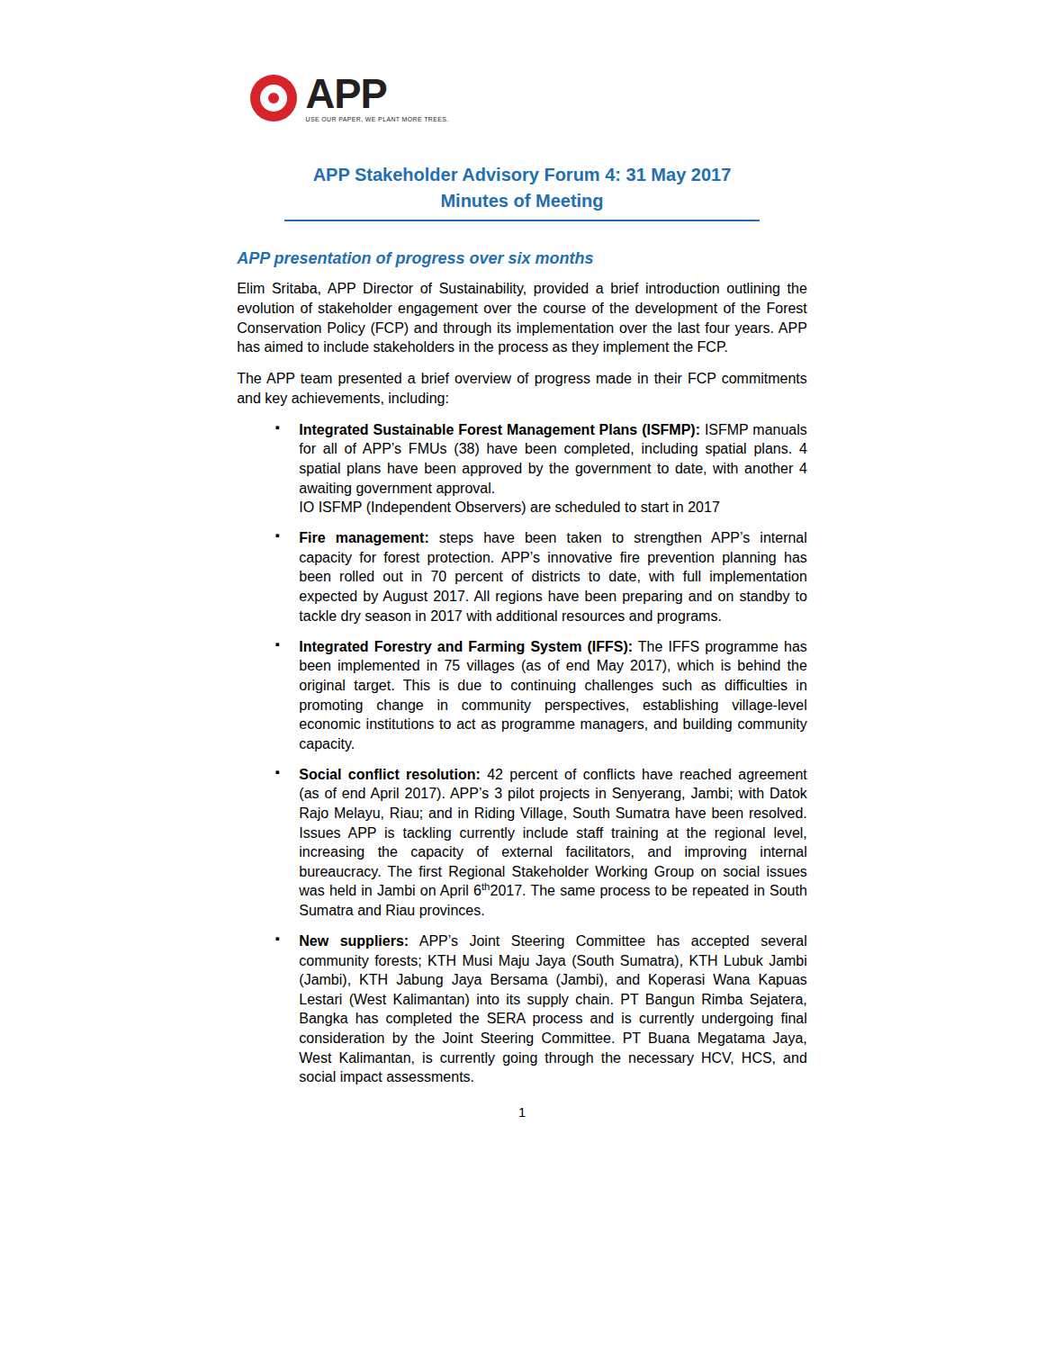APP USE OUR PAPER, WE PLANT MORE TREES.
APP Stakeholder Advisory Forum 4: 31 May 2017
Minutes of Meeting
APP presentation of progress over six months
Elim Sritaba, APP Director of Sustainability, provided a brief introduction outlining the evolution of stakeholder engagement over the course of the development of the Forest Conservation Policy (FCP) and through its implementation over the last four years. APP has aimed to include stakeholders in the process as they implement the FCP.
The APP team presented a brief overview of progress made in their FCP commitments and key achievements, including:
Integrated Sustainable Forest Management Plans (ISFMP): ISFMP manuals for all of APP’s FMUs (38) have been completed, including spatial plans. 4 spatial plans have been approved by the government to date, with another 4 awaiting government approval.
IO ISFMP (Independent Observers) are scheduled to start in 2017
Fire management: steps have been taken to strengthen APP’s internal capacity for forest protection. APP’s innovative fire prevention planning has been rolled out in 70 percent of districts to date, with full implementation expected by August 2017. All regions have been preparing and on standby to tackle dry season in 2017 with additional resources and programs.
Integrated Forestry and Farming System (IFFS): The IFFS programme has been implemented in 75 villages (as of end May 2017), which is behind the original target. This is due to continuing challenges such as difficulties in promoting change in community perspectives, establishing village-level economic institutions to act as programme managers, and building community capacity.
Social conflict resolution: 42 percent of conflicts have reached agreement (as of end April 2017). APP’s 3 pilot projects in Senyerang, Jambi; with Datok Rajo Melayu, Riau; and in Riding Village, South Sumatra have been resolved. Issues APP is tackling currently include staff training at the regional level, increasing the capacity of external facilitators, and improving internal bureaucracy. The first Regional Stakeholder Working Group on social issues was held in Jambi on April 6th2017. The same process to be repeated in South Sumatra and Riau provinces.
New suppliers: APP’s Joint Steering Committee has accepted several community forests; KTH Musi Maju Jaya (South Sumatra), KTH Lubuk Jambi (Jambi), KTH Jabung Jaya Bersama (Jambi), and Koperasi Wana Kapuas Lestari (West Kalimantan) into its supply chain. PT Bangun Rimba Sejatera, Bangka has completed the SERA process and is currently undergoing final consideration by the Joint Steering Committee. PT Buana Megatama Jaya, West Kalimantan, is currently going through the necessary HCV, HCS, and social impact assessments.
1